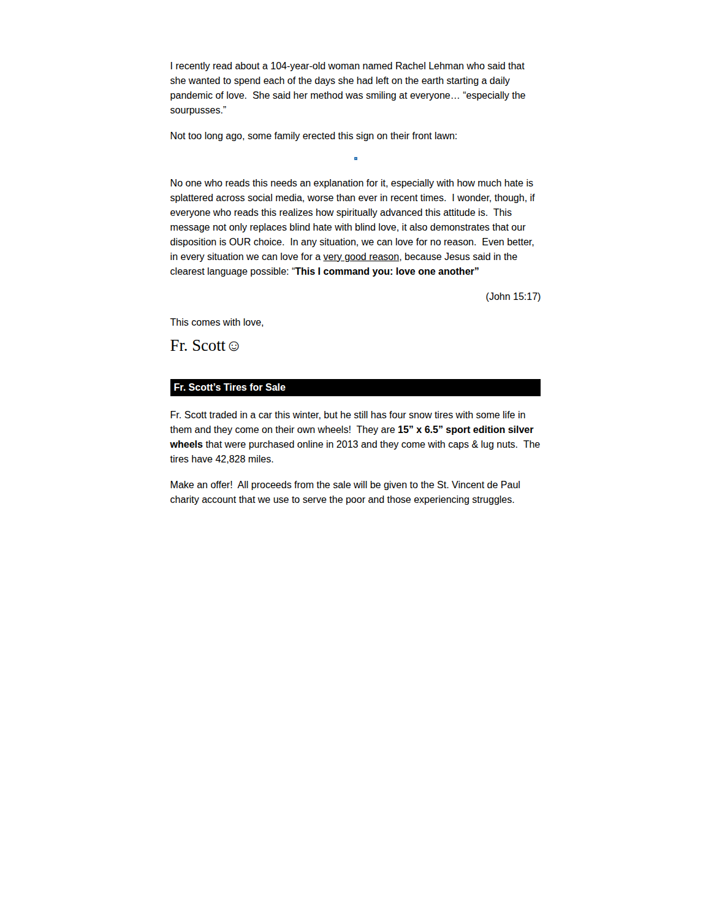I recently read about a 104-year-old woman named Rachel Lehman who said that she wanted to spend each of the days she had left on the earth starting a daily pandemic of love. She said her method was smiling at everyone… “especially the sourpusses.”
Not too long ago, some family erected this sign on their front lawn:
No one who reads this needs an explanation for it, especially with how much hate is splattered across social media, worse than ever in recent times. I wonder, though, if everyone who reads this realizes how spiritually advanced this attitude is. This message not only replaces blind hate with blind love, it also demonstrates that our disposition is OUR choice. In any situation, we can love for no reason. Even better, in every situation we can love for a very good reason, because Jesus said in the clearest language possible: “This I command you: love one another”
(John 15:17)
This comes with love,
Fr. Scott☺
Fr. Scott’s Tires for Sale
Fr. Scott traded in a car this winter, but he still has four snow tires with some life in them and they come on their own wheels! They are 15” x 6.5” sport edition silver wheels that were purchased online in 2013 and they come with caps & lug nuts. The tires have 42,828 miles.
Make an offer! All proceeds from the sale will be given to the St. Vincent de Paul charity account that we use to serve the poor and those experiencing struggles.